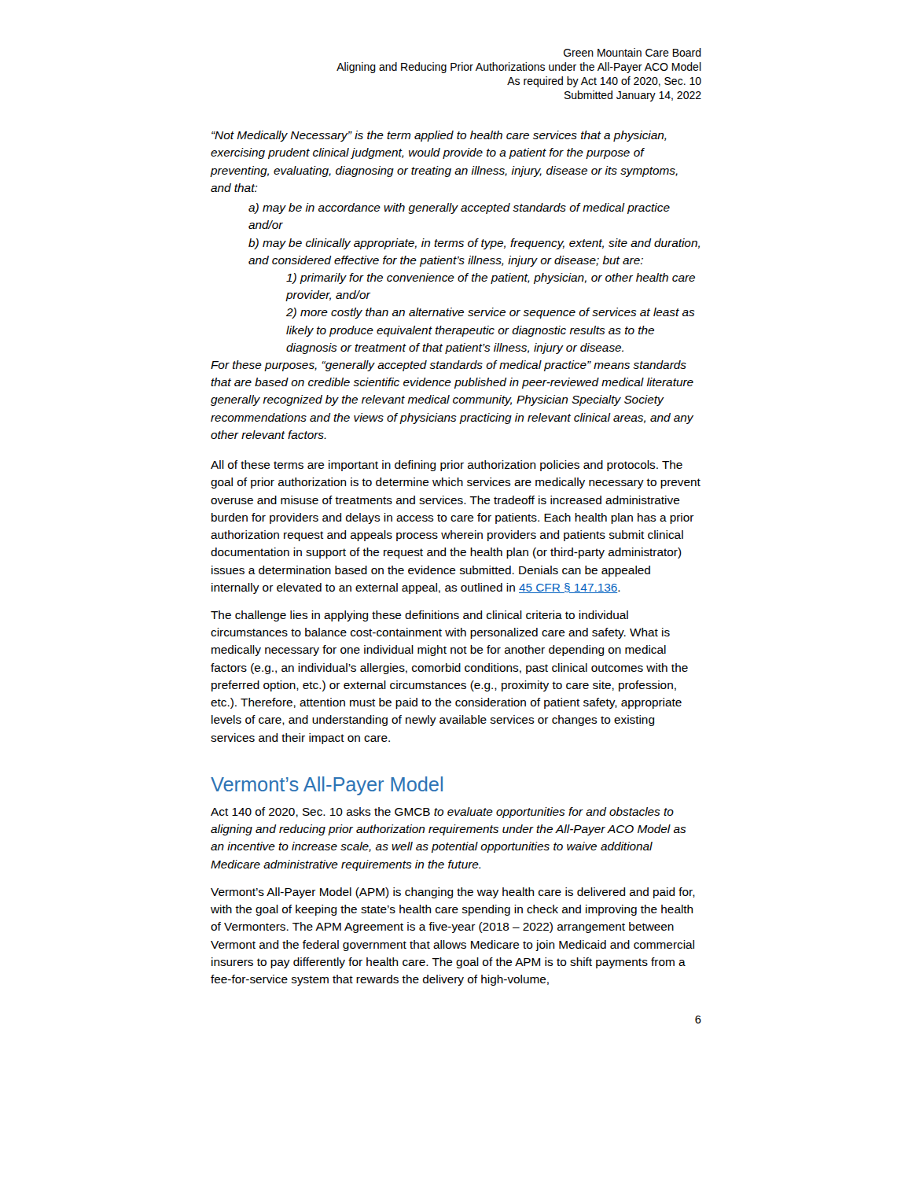Green Mountain Care Board
Aligning and Reducing Prior Authorizations under the All-Payer ACO Model
As required by Act 140 of 2020, Sec. 10
Submitted January 14, 2022
“Not Medically Necessary” is the term applied to health care services that a physician, exercising prudent clinical judgment, would provide to a patient for the purpose of preventing, evaluating, diagnosing or treating an illness, injury, disease or its symptoms, and that:
a) may be in accordance with generally accepted standards of medical practice and/or
b) may be clinically appropriate, in terms of type, frequency, extent, site and duration, and considered effective for the patient’s illness, injury or disease; but are:
1) primarily for the convenience of the patient, physician, or other health care provider, and/or
2) more costly than an alternative service or sequence of services at least as likely to produce equivalent therapeutic or diagnostic results as to the diagnosis or treatment of that patient’s illness, injury or disease.
For these purposes, “generally accepted standards of medical practice” means standards that are based on credible scientific evidence published in peer-reviewed medical literature generally recognized by the relevant medical community, Physician Specialty Society recommendations and the views of physicians practicing in relevant clinical areas, and any other relevant factors.
All of these terms are important in defining prior authorization policies and protocols. The goal of prior authorization is to determine which services are medically necessary to prevent overuse and misuse of treatments and services. The tradeoff is increased administrative burden for providers and delays in access to care for patients. Each health plan has a prior authorization request and appeals process wherein providers and patients submit clinical documentation in support of the request and the health plan (or third-party administrator) issues a determination based on the evidence submitted. Denials can be appealed internally or elevated to an external appeal, as outlined in 45 CFR § 147.136.
The challenge lies in applying these definitions and clinical criteria to individual circumstances to balance cost-containment with personalized care and safety. What is medically necessary for one individual might not be for another depending on medical factors (e.g., an individual’s allergies, comorbid conditions, past clinical outcomes with the preferred option, etc.) or external circumstances (e.g., proximity to care site, profession, etc.). Therefore, attention must be paid to the consideration of patient safety, appropriate levels of care, and understanding of newly available services or changes to existing services and their impact on care.
Vermont’s All-Payer Model
Act 140 of 2020, Sec. 10 asks the GMCB to evaluate opportunities for and obstacles to aligning and reducing prior authorization requirements under the All-Payer ACO Model as an incentive to increase scale, as well as potential opportunities to waive additional Medicare administrative requirements in the future.
Vermont’s All-Payer Model (APM) is changing the way health care is delivered and paid for, with the goal of keeping the state’s health care spending in check and improving the health of Vermonters. The APM Agreement is a five-year (2018 – 2022) arrangement between Vermont and the federal government that allows Medicare to join Medicaid and commercial insurers to pay differently for health care. The goal of the APM is to shift payments from a fee-for-service system that rewards the delivery of high-volume,
6